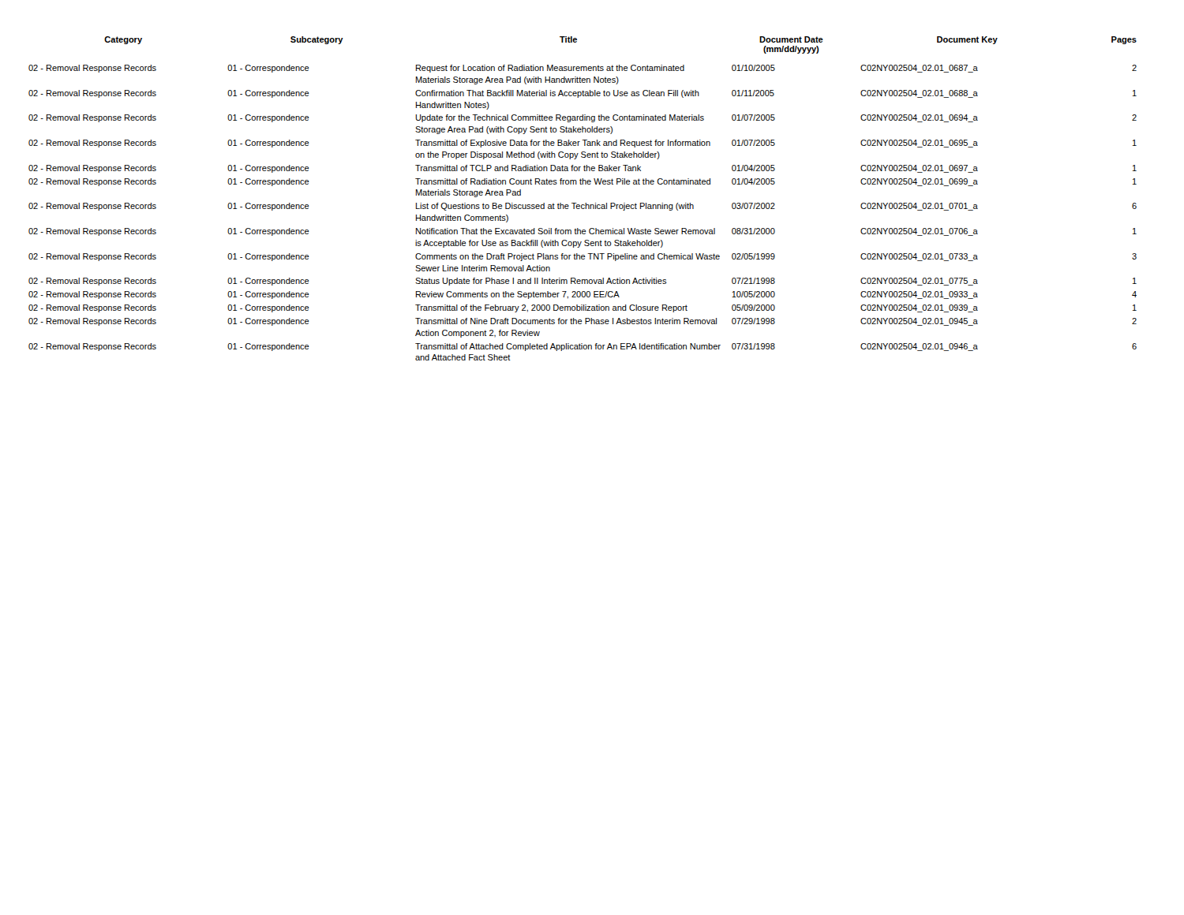| Category | Subcategory | Title | Document Date (mm/dd/yyyy) | Document Key | Pages |
| --- | --- | --- | --- | --- | --- |
| 02 - Removal Response Records | 01 - Correspondence | Request for Location of Radiation Measurements at the Contaminated Materials Storage Area Pad (with Handwritten Notes) | 01/10/2005 | C02NY002504_02.01_0687_a | 2 |
| 02 - Removal Response Records | 01 - Correspondence | Confirmation That Backfill Material is Acceptable to Use as Clean Fill (with Handwritten Notes) | 01/11/2005 | C02NY002504_02.01_0688_a | 1 |
| 02 - Removal Response Records | 01 - Correspondence | Update for the Technical Committee Regarding the Contaminated Materials Storage Area Pad (with Copy Sent to Stakeholders) | 01/07/2005 | C02NY002504_02.01_0694_a | 2 |
| 02 - Removal Response Records | 01 - Correspondence | Transmittal of Explosive Data for the Baker Tank and Request for Information on the Proper Disposal Method (with Copy Sent to Stakeholder) | 01/07/2005 | C02NY002504_02.01_0695_a | 1 |
| 02 - Removal Response Records | 01 - Correspondence | Transmittal of TCLP and Radiation Data for the Baker Tank | 01/04/2005 | C02NY002504_02.01_0697_a | 1 |
| 02 - Removal Response Records | 01 - Correspondence | Transmittal of Radiation Count Rates from the West Pile at the Contaminated Materials Storage Area Pad | 01/04/2005 | C02NY002504_02.01_0699_a | 1 |
| 02 - Removal Response Records | 01 - Correspondence | List of Questions to Be Discussed at the Technical Project Planning (with Handwritten Comments) | 03/07/2002 | C02NY002504_02.01_0701_a | 6 |
| 02 - Removal Response Records | 01 - Correspondence | Notification That the Excavated Soil from the Chemical Waste Sewer Removal is Acceptable for Use as Backfill (with Copy Sent to Stakeholder) | 08/31/2000 | C02NY002504_02.01_0706_a | 1 |
| 02 - Removal Response Records | 01 - Correspondence | Comments on the Draft Project Plans for the TNT Pipeline and Chemical Waste Sewer Line Interim Removal Action | 02/05/1999 | C02NY002504_02.01_0733_a | 3 |
| 02 - Removal Response Records | 01 - Correspondence | Status Update for Phase I and II Interim Removal Action Activities | 07/21/1998 | C02NY002504_02.01_0775_a | 1 |
| 02 - Removal Response Records | 01 - Correspondence | Review Comments on the September 7, 2000 EE/CA | 10/05/2000 | C02NY002504_02.01_0933_a | 4 |
| 02 - Removal Response Records | 01 - Correspondence | Transmittal of the February 2, 2000 Demobilization and Closure Report | 05/09/2000 | C02NY002504_02.01_0939_a | 1 |
| 02 - Removal Response Records | 01 - Correspondence | Transmittal of Nine Draft Documents for the Phase I Asbestos Interim Removal Action Component 2, for Review | 07/29/1998 | C02NY002504_02.01_0945_a | 2 |
| 02 - Removal Response Records | 01 - Correspondence | Transmittal of Attached Completed Application for An EPA Identification Number and Attached Fact Sheet | 07/31/1998 | C02NY002504_02.01_0946_a | 6 |